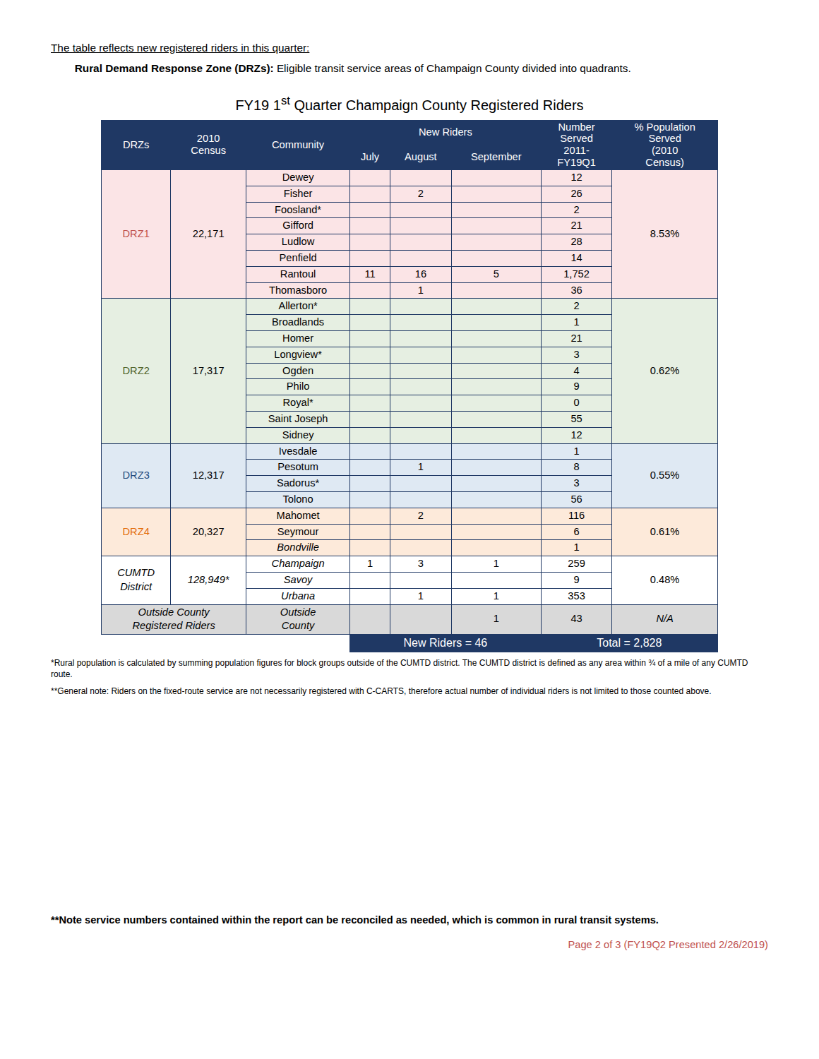The table reflects new registered riders in this quarter:
Rural Demand Response Zone (DRZs): Eligible transit service areas of Champaign County divided into quadrants.
FY19 1st Quarter Champaign County Registered Riders
| DRZs | 2010 Census | Community | New Riders | Number Served 2011- FY19Q1 | % Population Served (2010 Census) |
| --- | --- | --- | --- | --- | --- |
| July | August | September |
| DRZ1 | 22,171 | Dewey | | | | 12 | 8.53% |
| Fisher | | 2 | | 26 |
| Foosland* | | | | 2 |
| Gifford | | | | 21 |
| Ludlow | | | | 28 |
| Penfield | | | | 14 |
| Rantoul | 11 | 16 | 5 | 1,752 |
| Thomasboro | | 1 | | 36 |
| DRZ2 | 17,317 | Allerton* | | | | 2 | 0.62% |
| Broadlands | | | | 1 |
| Homer | | | | 21 |
| Longview* | | | | 3 |
| Ogden | | | | 4 |
| Philo | | | | 9 |
| Royal* | | | | 0 |
| Saint Joseph | | | | 55 |
| Sidney | | | | 12 |
| DRZ3 | 12,317 | Ivesdale | | | | 1 | 0.55% |
| Pesotum | | 1 | | 8 |
| Sadorus* | | | | 3 |
| Tolono | | | | 56 |
| DRZ4 | 20,327 | Mahomet | | 2 | | 116 | 0.61% |
| Seymour | | | | 6 |
| Bondville | | | | 1 |
| CUMTD District | 128,949* | Champaign | 1 | 3 | 1 | 259 | 0.48% |
| Savoy | | | | 9 |
| Urbana | | 1 | 1 | 353 |
| Outside County Registered Riders | Outside County | | | 1 | 43 | N/A |
| | New Riders = 46 | Total = 2,828 |
*Rural population is calculated by summing population figures for block groups outside of the CUMTD district. The CUMTD district is defined as any area within ¾ of a mile of any CUMTD route.
**General note: Riders on the fixed-route service are not necessarily registered with C-CARTS, therefore actual number of individual riders is not limited to those counted above.
**Note service numbers contained within the report can be reconciled as needed, which is common in rural transit systems.
Page 2 of 3 (FY19Q2 Presented 2/26/2019)